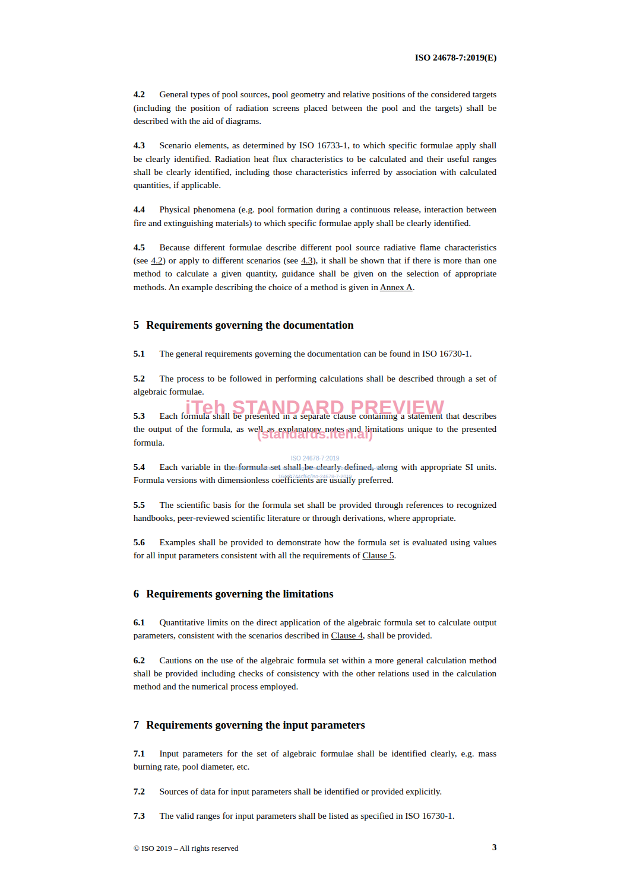ISO 24678-7:2019(E)
4.2 General types of pool sources, pool geometry and relative positions of the considered targets (including the position of radiation screens placed between the pool and the targets) shall be described with the aid of diagrams.
4.3 Scenario elements, as determined by ISO 16733-1, to which specific formulae apply shall be clearly identified. Radiation heat flux characteristics to be calculated and their useful ranges shall be clearly identified, including those characteristics inferred by association with calculated quantities, if applicable.
4.4 Physical phenomena (e.g. pool formation during a continuous release, interaction between fire and extinguishing materials) to which specific formulae apply shall be clearly identified.
4.5 Because different formulae describe different pool source radiative flame characteristics (see 4.2) or apply to different scenarios (see 4.3), it shall be shown that if there is more than one method to calculate a given quantity, guidance shall be given on the selection of appropriate methods. An example describing the choice of a method is given in Annex A.
5 Requirements governing the documentation
5.1 The general requirements governing the documentation can be found in ISO 16730-1.
5.2 The process to be followed in performing calculations shall be described through a set of algebraic formulae.
5.3 Each formula shall be presented in a separate clause containing a statement that describes the output of the formula, as well as explanatory notes and limitations unique to the presented formula.
5.4 Each variable in the formula set shall be clearly defined, along with appropriate SI units. Formula versions with dimensionless coefficients are usually preferred.
5.5 The scientific basis for the formula set shall be provided through references to recognized handbooks, peer-reviewed scientific literature or through derivations, where appropriate.
5.6 Examples shall be provided to demonstrate how the formula set is evaluated using values for all input parameters consistent with all the requirements of Clause 5.
6 Requirements governing the limitations
6.1 Quantitative limits on the direct application of the algebraic formula set to calculate output parameters, consistent with the scenarios described in Clause 4, shall be provided.
6.2 Cautions on the use of the algebraic formula set within a more general calculation method shall be provided including checks of consistency with the other relations used in the calculation method and the numerical process employed.
7 Requirements governing the input parameters
7.1 Input parameters for the set of algebraic formulae shall be identified clearly, e.g. mass burning rate, pool diameter, etc.
7.2 Sources of data for input parameters shall be identified or provided explicitly.
7.3 The valid ranges for input parameters shall be listed as specified in ISO 16730-1.
iTeh STANDARD PREVIEW
(standards.iteh.ai)
ISO 24678-7:2019
https://standards.iteh.ai/catalog/standards/iso/6be57b92-3c8e-4aff-b7f2-
164cb744cf6c/iso-24678-7-2019
© ISO 2019 – All rights reserved
3